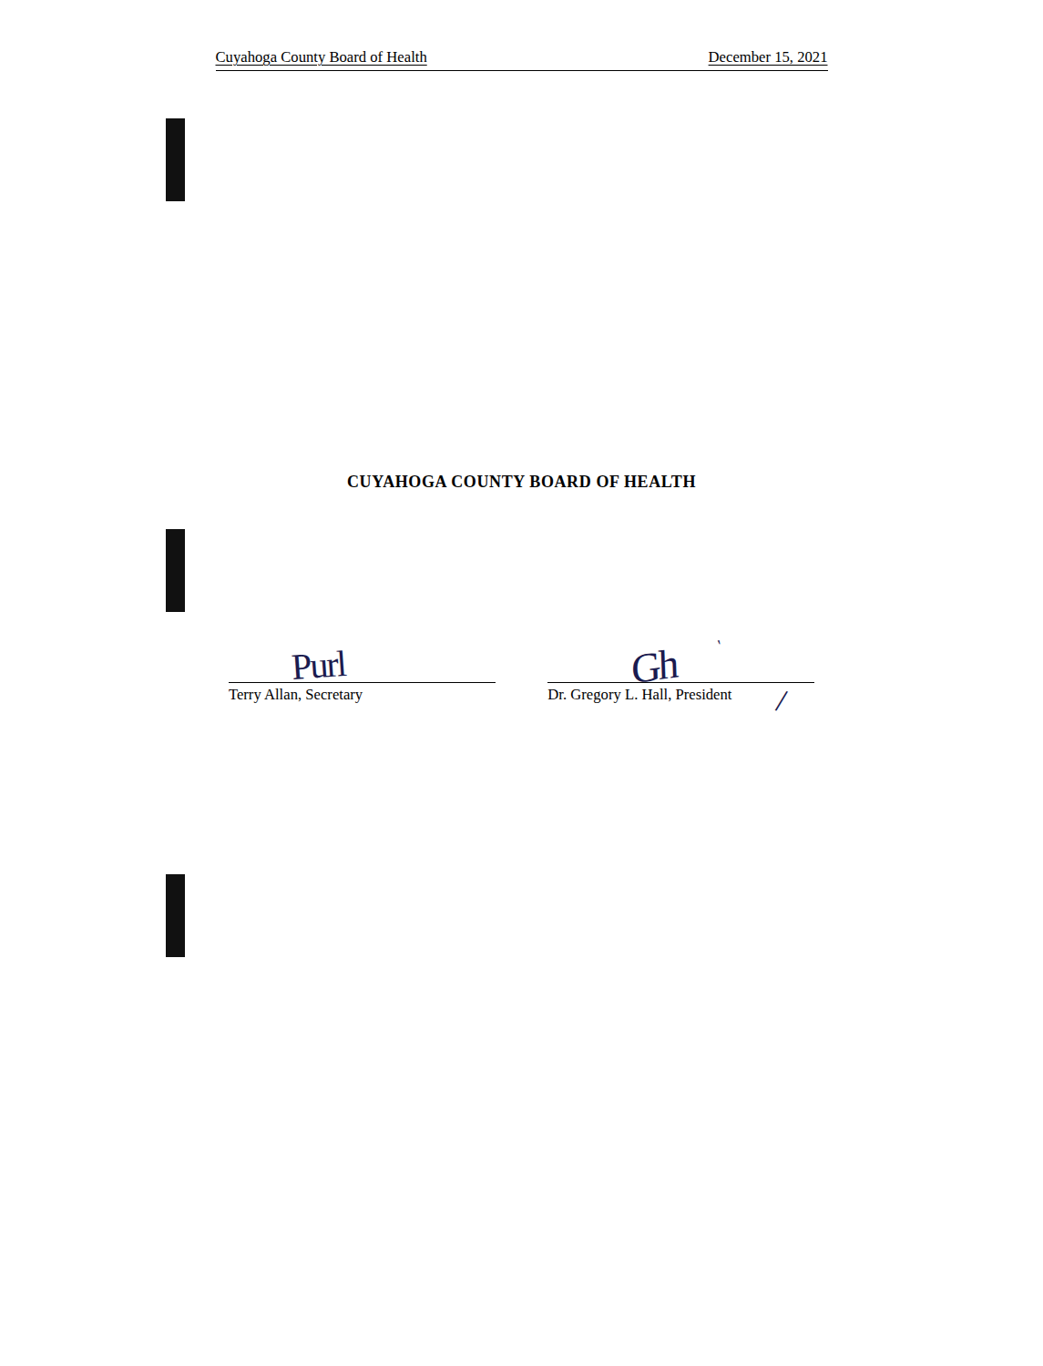Cuyahoga County Board of Health
December 15, 2021
CUYAHOGA COUNTY BOARD OF HEALTH
Purl
Terry Allan, Secretary
Gh ' /
Dr. Gregory L. Hall, President